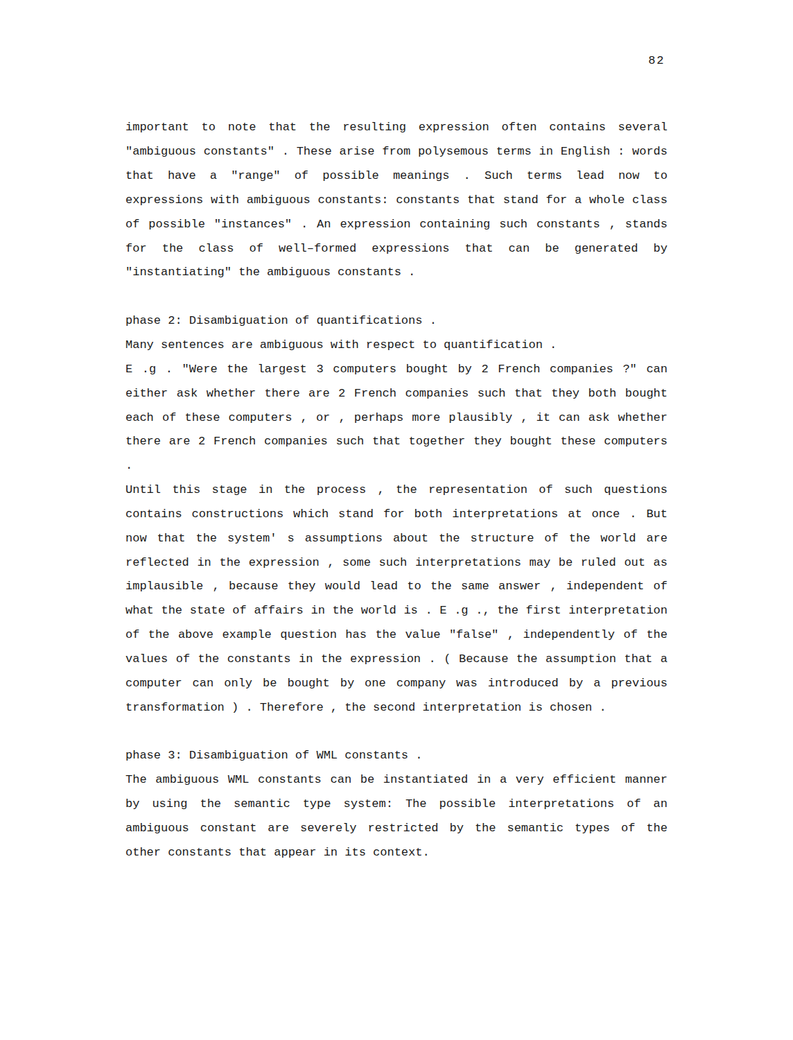82
important to note that the resulting expression often contains several "ambiguous constants" . These arise from polysemous terms in English : words that have a "range" of possible meanings . Such terms lead now to expressions with ambiguous constants: constants that stand for a whole class of possible "instances" . An expression containing such constants , stands for the class of well–formed expressions that can be generated by "instantiating" the ambiguous constants .
phase 2: Disambiguation of quantifications .
Many sentences are ambiguous with respect to quantification .
E .g . "Were the largest 3 computers bought by 2 French companies ?" can either ask whether there are 2 French companies such that they both bought each of these computers , or , perhaps more plausibly , it can ask whether there are 2 French companies such that together they bought these computers .
Until this stage in the process , the representation of such questions contains constructions which stand for both interpretations at once . But now that the system' s assumptions about the structure of the world are reflected in the expression , some such interpretations may be ruled out as implausible , because they would lead to the same answer , independent of what the state of affairs in the world is . E .g ., the first interpretation of the above example question has the value "false" , independently of the values of the constants in the expression . ( Because the assumption that a computer can only be bought by one company was introduced by a previous transformation ) . Therefore , the second interpretation is chosen .
phase 3: Disambiguation of WML constants .
The ambiguous WML constants can be instantiated in a very efficient manner by using the semantic type system: The possible interpretations of an ambiguous constant are severely restricted by the semantic types of the other constants that appear in its context.